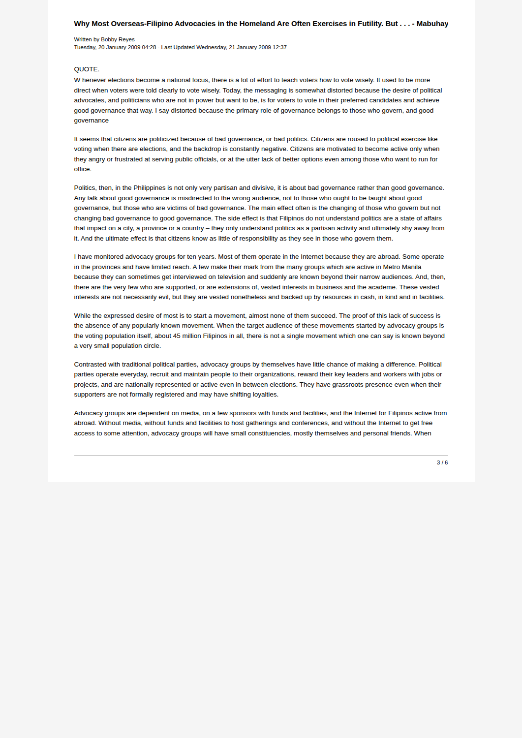Why Most Overseas-Filipino Advocacies in the Homeland Are Often Exercises in Futility. But . . . - Mabuhay
Written by Bobby Reyes Tuesday, 20 January 2009 04:28 - Last Updated Wednesday, 21 January 2009 12:37
QUOTE.
W henever elections become a national focus, there is a lot of effort to teach voters how to vote wisely. It used to be more direct when voters were told clearly to vote wisely. Today, the messaging is somewhat distorted because the desire of political advocates, and politicians who are not in power but want to be, is for voters to vote in their preferred candidates and achieve good governance that way. I say distorted because the primary role of governance belongs to those who govern, and good governance
It seems that citizens are politicized because of bad governance, or bad politics. Citizens are roused to political exercise like voting when there are elections, and the backdrop is constantly negative. Citizens are motivated to become active only when they angry or frustrated at serving public officials, or at the utter lack of better options even among those who want to run for office.
Politics, then, in the Philippines is not only very partisan and divisive, it is about bad governance rather than good governance. Any talk about good governance is misdirected to the wrong audience, not to those who ought to be taught about good governance, but those who are victims of bad governance. The main effect often is the changing of those who govern but not changing bad governance to good governance. The side effect is that Filipinos do not understand politics are a state of affairs that impact on a city, a province or a country – they only understand politics as a partisan activity and ultimately shy away from it. And the ultimate effect is that citizens know as little of responsibility as they see in those who govern them.
I have monitored advocacy groups for ten years. Most of them operate in the Internet because they are abroad. Some operate in the provinces and have limited reach. A few make their mark from the many groups which are active in Metro Manila because they can sometimes get interviewed on television and suddenly are known beyond their narrow audiences. And, then, there are the very few who are supported, or are extensions of, vested interests in business and the academe. These vested interests are not necessarily evil, but they are vested nonetheless and backed up by resources in cash, in kind and in facilities.
While the expressed desire of most is to start a movement, almost none of them succeed. The proof of this lack of success is the absence of any popularly known movement. When the target audience of these movements started by advocacy groups is the voting population itself, about 45 million Filipinos in all, there is not a single movement which one can say is known beyond a very small population circle.
Contrasted with traditional political parties, advocacy groups by themselves have little chance of making a difference. Political parties operate everyday, recruit and maintain people to their organizations, reward their key leaders and workers with jobs or projects, and are nationally represented or active even in between elections. They have grassroots presence even when their supporters are not formally registered and may have shifting loyalties.
Advocacy groups are dependent on media, on a few sponsors with funds and facilities, and the Internet for Filipinos active from abroad. Without media, without funds and facilities to host gatherings and conferences, and without the Internet to get free access to some attention, advocacy groups will have small constituencies, mostly themselves and personal friends. When
3 / 6